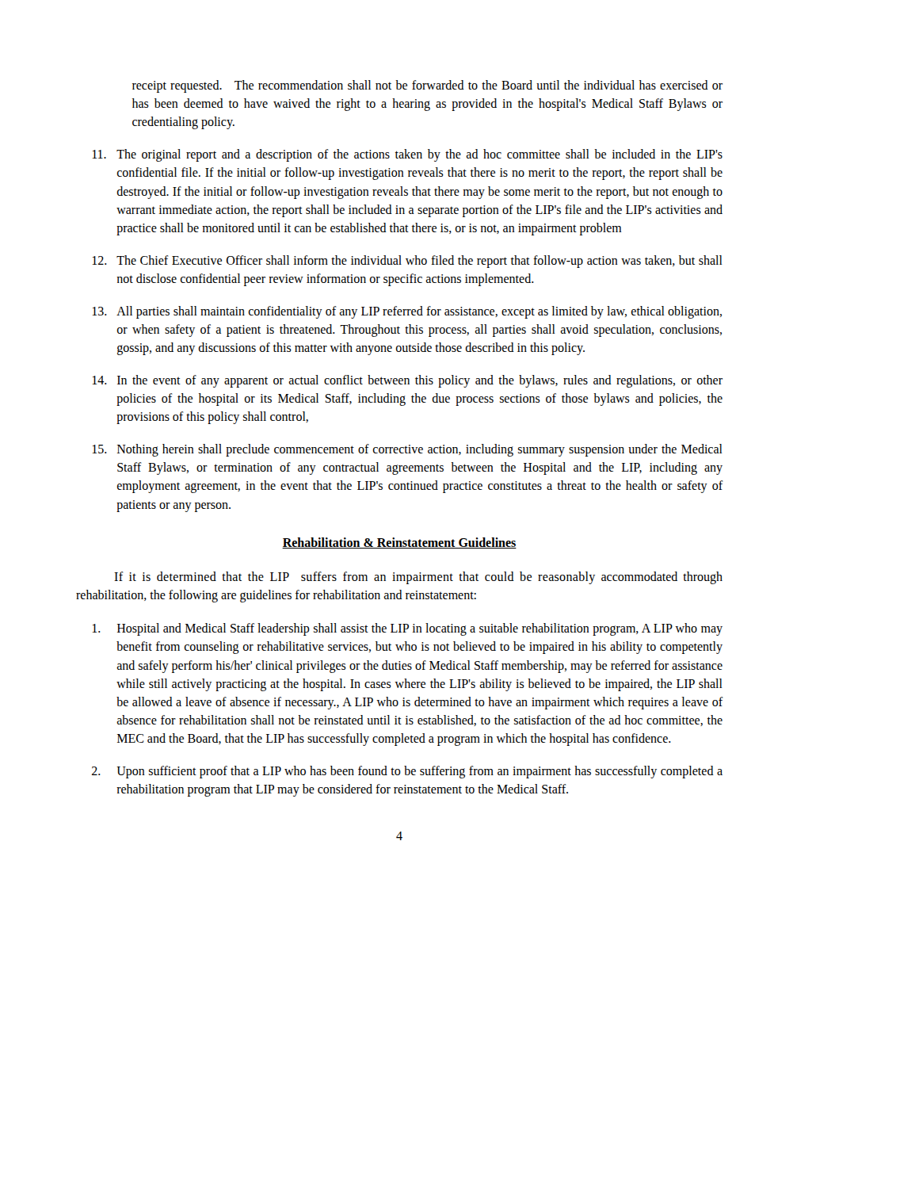receipt requested. The recommendation shall not be forwarded to the Board until the individual has exercised or has been deemed to have waived the right to a hearing as provided in the hospital's Medical Staff Bylaws or credentialing policy.
11. The original report and a description of the actions taken by the ad hoc committee shall be included in the LIP's confidential file. If the initial or follow-up investigation reveals that there is no merit to the report, the report shall be destroyed. If the initial or follow-up investigation reveals that there may be some merit to the report, but not enough to warrant immediate action, the report shall be included in a separate portion of the LIP's file and the LIP's activities and practice shall be monitored until it can be established that there is, or is not, an impairment problem
12. The Chief Executive Officer shall inform the individual who filed the report that follow-up action was taken, but shall not disclose confidential peer review information or specific actions implemented.
13. All parties shall maintain confidentiality of any LIP referred for assistance, except as limited by law, ethical obligation, or when safety of a patient is threatened. Throughout this process, all parties shall avoid speculation, conclusions, gossip, and any discussions of this matter with anyone outside those described in this policy.
14. In the event of any apparent or actual conflict between this policy and the bylaws, rules and regulations, or other policies of the hospital or its Medical Staff, including the due process sections of those bylaws and policies, the provisions of this policy shall control,
15. Nothing herein shall preclude commencement of corrective action, including summary suspension under the Medical Staff Bylaws, or termination of any contractual agreements between the Hospital and the LIP, including any employment agreement, in the event that the LIP's continued practice constitutes a threat to the health or safety of patients or any person.
Rehabilitation & Reinstatement Guidelines
If it is determined that the LIP suffers from an impairment that could be reasonably accommodated through rehabilitation, the following are guidelines for rehabilitation and reinstatement:
1. Hospital and Medical Staff leadership shall assist the LIP in locating a suitable rehabilitation program, A LIP who may benefit from counseling or rehabilitative services, but who is not believed to be impaired in his ability to competently and safely perform his/her' clinical privileges or the duties of Medical Staff membership, may be referred for assistance while still actively practicing at the hospital. In cases where the LIP's ability is believed to be impaired, the LIP shall be allowed a leave of absence if necessary., A LIP who is determined to have an impairment which requires a leave of absence for rehabilitation shall not be reinstated until it is established, to the satisfaction of the ad hoc committee, the MEC and the Board, that the LIP has successfully completed a program in which the hospital has confidence.
2. Upon sufficient proof that a LIP who has been found to be suffering from an impairment has successfully completed a rehabilitation program that LIP may be considered for reinstatement to the Medical Staff.
4